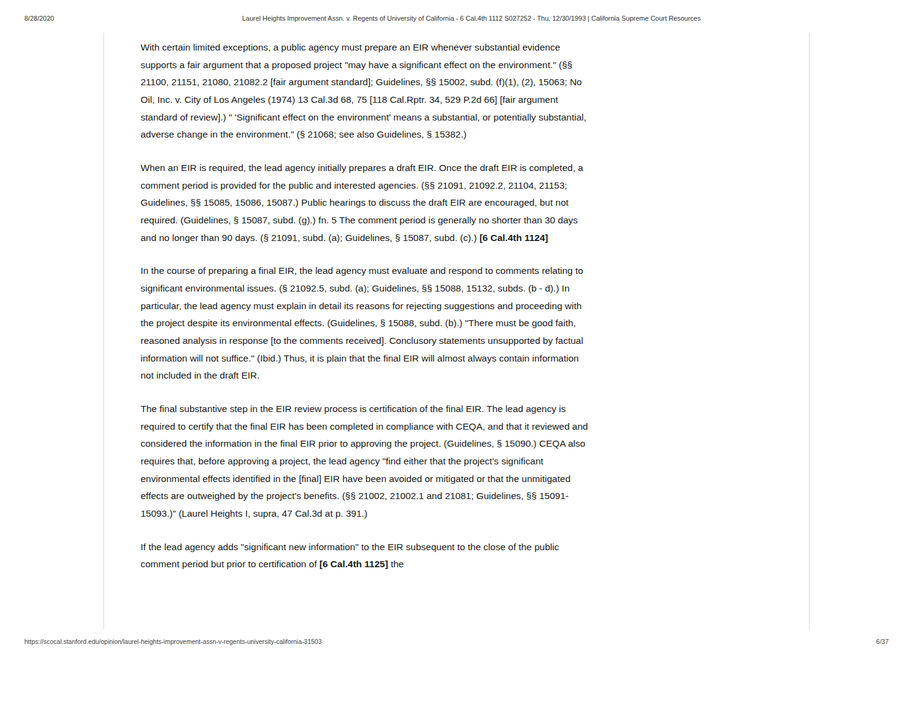8/28/2020
Laurel Heights Improvement Assn. v. Regents of University of California - 6 Cal.4th 1112 S027252 - Thu, 12/30/1993 | California Supreme Court Resources
With certain limited exceptions, a public agency must prepare an EIR whenever substantial evidence supports a fair argument that a proposed project "may have a significant effect on the environment." (§§ 21100, 21151, 21080, 21082.2 [fair argument standard]; Guidelines, §§ 15002, subd. (f)(1), (2), 15063; No Oil, Inc. v. City of Los Angeles (1974) 13 Cal.3d 68, 75 [118 Cal.Rptr. 34, 529 P.2d 66] [fair argument standard of review].) " 'Significant effect on the environment' means a substantial, or potentially substantial, adverse change in the environment." (§ 21068; see also Guidelines, § 15382.)
When an EIR is required, the lead agency initially prepares a draft EIR. Once the draft EIR is completed, a comment period is provided for the public and interested agencies. (§§ 21091, 21092.2, 21104, 21153; Guidelines, §§ 15085, 15086, 15087.) Public hearings to discuss the draft EIR are encouraged, but not required. (Guidelines, § 15087, subd. (g).) fn. 5 The comment period is generally no shorter than 30 days and no longer than 90 days. (§ 21091, subd. (a); Guidelines, § 15087, subd. (c).) [6 Cal.4th 1124]
In the course of preparing a final EIR, the lead agency must evaluate and respond to comments relating to significant environmental issues. (§ 21092.5, subd. (a); Guidelines, §§ 15088, 15132, subds. (b - d).) In particular, the lead agency must explain in detail its reasons for rejecting suggestions and proceeding with the project despite its environmental effects. (Guidelines, § 15088, subd. (b).) "There must be good faith, reasoned analysis in response [to the comments received]. Conclusory statements unsupported by factual information will not suffice." (Ibid.) Thus, it is plain that the final EIR will almost always contain information not included in the draft EIR.
The final substantive step in the EIR review process is certification of the final EIR. The lead agency is required to certify that the final EIR has been completed in compliance with CEQA, and that it reviewed and considered the information in the final EIR prior to approving the project. (Guidelines, § 15090.) CEQA also requires that, before approving a project, the lead agency "find either that the project's significant environmental effects identified in the [final] EIR have been avoided or mitigated or that the unmitigated effects are outweighed by the project's benefits. (§§ 21002, 21002.1 and 21081; Guidelines, §§ 15091-15093.)" (Laurel Heights I, supra, 47 Cal.3d at p. 391.)
If the lead agency adds "significant new information" to the EIR subsequent to the close of the public comment period but prior to certification of [6 Cal.4th 1125] the
https://scocal.stanford.edu/opinion/laurel-heights-improvement-assn-v-regents-university-california-31503
6/37